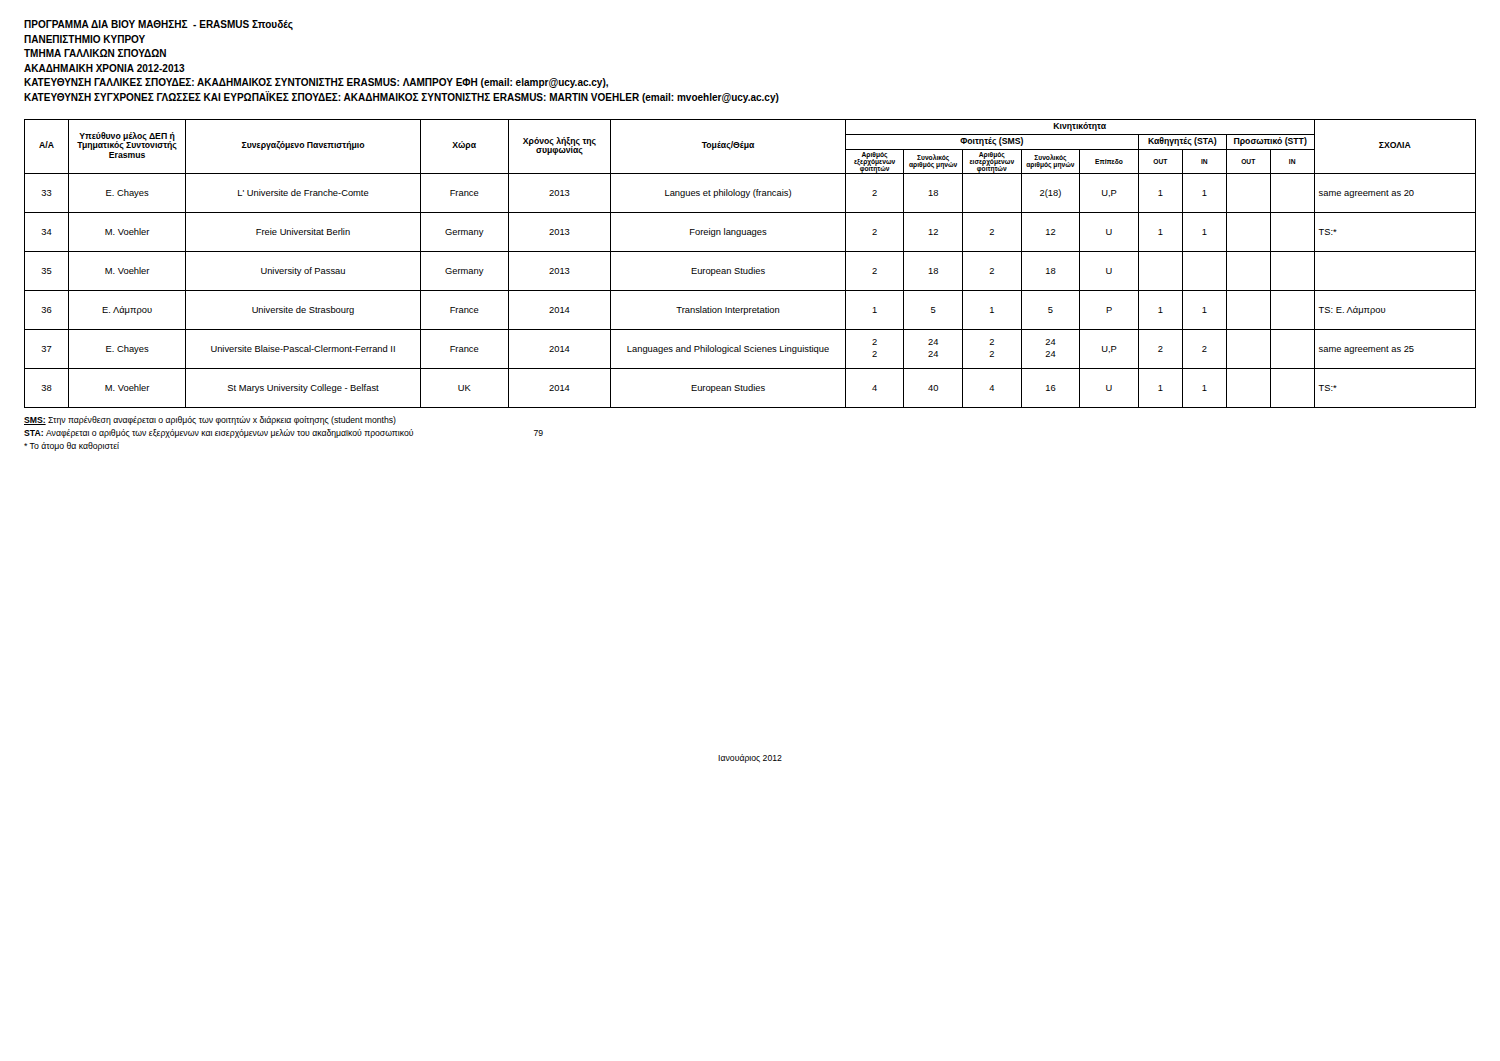ΠΡΟΓΡΑΜΜΑ ΔΙΑ ΒΙΟΥ ΜΑΘΗΣΗΣ - ERASMUS Σπουδές
ΠΑΝΕΠΙΣΤΗΜΙΟ ΚΥΠΡΟΥ
ΤΜΗΜΑ ΓΑΛΛΙΚΩΝ ΣΠΟΥΔΩΝ
ΑΚΑΔΗΜΑΙΚΗ ΧΡΟΝΙΑ 2012-2013
ΚΑΤΕΥΘΥΝΣΗ ΓΑΛΛΙΚΕΣ ΣΠΟΥΔΕΣ: ΑΚΑΔΗΜΑΙΚΟΣ ΣΥΝΤΟΝΙΣΤΗΣ ERASMUS: ΛΑΜΠΡΟΥ ΕΦΗ (email: elampr@ucy.ac.cy),
ΚΑΤΕΥΘΥΝΣΗ ΣΥΓΧΡΟΝΕΣ ΓΛΩΣΣΕΣ ΚΑΙ ΕΥΡΩΠΑΪΚΕΣ ΣΠΟΥΔΕΣ: ΑΚΑΔΗΜΑΙΚΟΣ ΣΥΝΤΟΝΙΣΤΗΣ ERASMUS: MARTIN VOEHLER (email: mvoehler@ucy.ac.cy)
| Α/Α | Υπεύθυνο μέλος ΔΕΠ ή Τμηματικός Συντονιστής Erasmus | Συνεργαζόμενο Πανεπιστήμιο | Χώρα | Χρόνος λήξης της συμφωνίας | Τομέας/Θέμα | Κινητικότητα | ΣΧΟΛΙΑ |
| --- | --- | --- | --- | --- | --- | --- | --- |
| Φοιτητές (SMS) | Καθηγητές (STA) | Προσωπικό (STT) |
| Αριθμός εξερχόμενων φοιτητών | Συνολικός αριθμός μηνών | Αριθμός εισερχόμενων φοιτητών | Συνολικός αριθμός μηνών | Επίπεδο | OUT | IN | OUT | IN |
| 33 | E. Chayes | L' Universite de Franche-Comte | France | 2013 | Langues et philology (francais) | 2 | 18 | | 2(18) | U,P | 1 | 1 | | | same agreement as 20 |
| 34 | M. Voehler | Freie Universitat Berlin | Germany | 2013 | Foreign languages | 2 | 12 | 2 | 12 | U | 1 | 1 | | | TS:* |
| 35 | M. Voehler | University of Passau | Germany | 2013 | European Studies | 2 | 18 | 2 | 18 | U | | | | | |
| 36 | Ε. Λάμπρου | Universite de Strasbourg | France | 2014 | Translation Interpretation | 1 | 5 | 1 | 5 | P | 1 | 1 | | | TS: Ε. Λάμπρου |
| 37 | E. Chayes | Universite Blaise-Pascal-Clermont-Ferrand II | France | 2014 | Languages and Philological Scienes Linguistique | 2 2 | 24 24 | 2 2 | 24 24 | U,P | 2 | 2 | | | same agreement as 25 |
| 38 | M. Voehler | St Marys University College - Belfast | UK | 2014 | European Studies | 4 | 40 | 4 | 16 | U | 1 | 1 | | | TS:* |
SMS: Στην παρένθεση αναφέρεται ο αριθμός των φοιτητών x διάρκεια φοίτησης (student months)
STA: Αναφέρεται ο αριθμός των εξερχόμενων και εισερχόμενων μελών του ακαδημαϊκού προσωπικού
79
* Το άτομο θα καθοριστεί
Ιανουάριος 2012